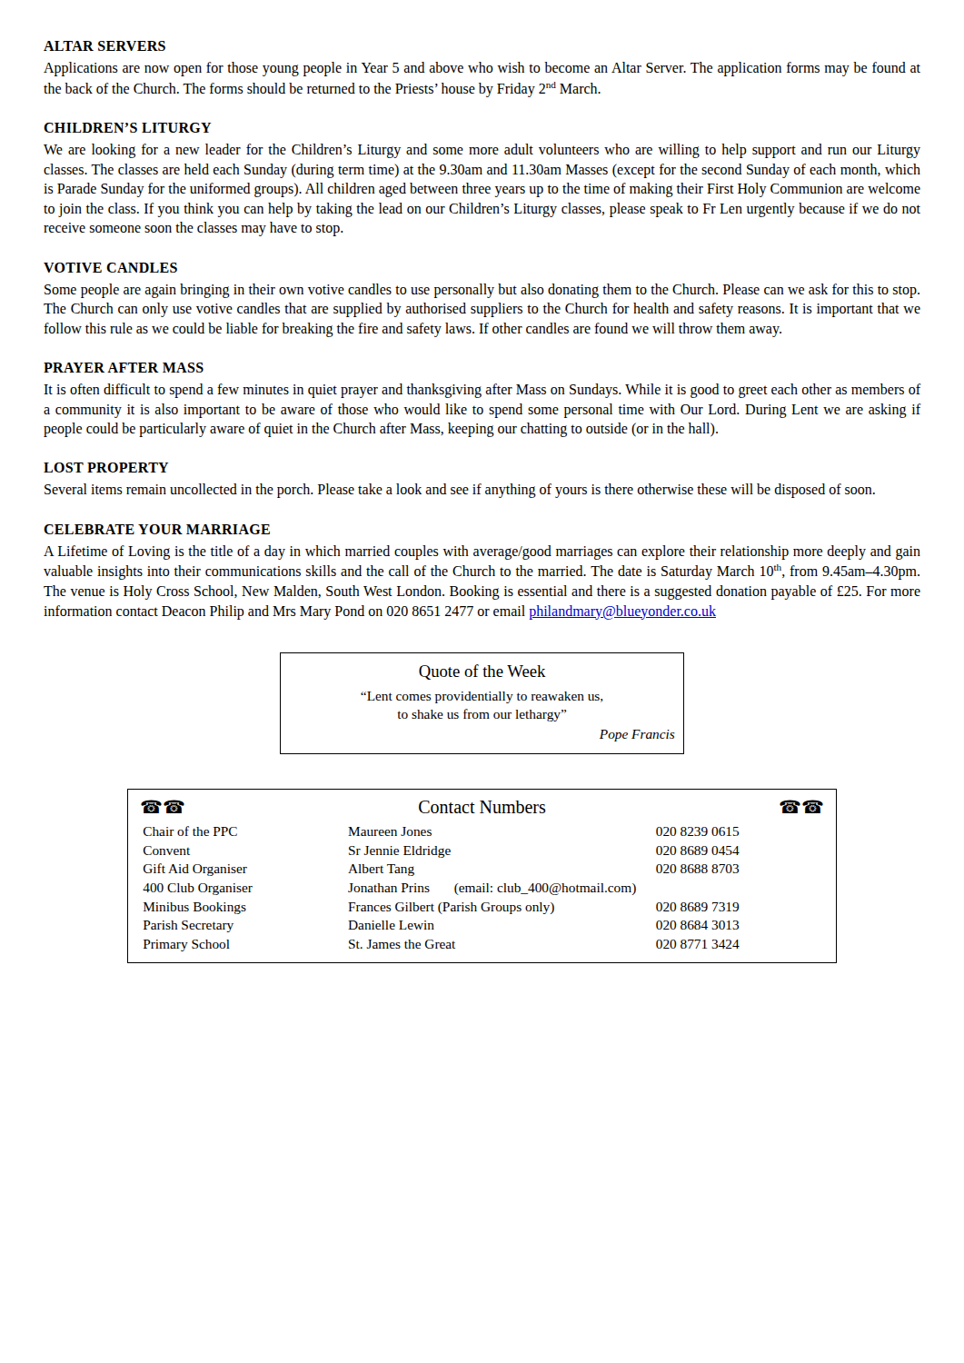Altar Servers
Applications are now open for those young people in Year 5 and above who wish to become an Altar Server. The application forms may be found at the back of the Church. The forms should be returned to the Priests’ house by Friday 2nd March.
Children’s Liturgy
We are looking for a new leader for the Children’s Liturgy and some more adult volunteers who are willing to help support and run our Liturgy classes. The classes are held each Sunday (during term time) at the 9.30am and 11.30am Masses (except for the second Sunday of each month, which is Parade Sunday for the uniformed groups). All children aged between three years up to the time of making their First Holy Communion are welcome to join the class. If you think you can help by taking the lead on our Children’s Liturgy classes, please speak to Fr Len urgently because if we do not receive someone soon the classes may have to stop.
Votive Candles
Some people are again bringing in their own votive candles to use personally but also donating them to the Church. Please can we ask for this to stop. The Church can only use votive candles that are supplied by authorised suppliers to the Church for health and safety reasons. It is important that we follow this rule as we could be liable for breaking the fire and safety laws. If other candles are found we will throw them away.
Prayer After Mass
It is often difficult to spend a few minutes in quiet prayer and thanksgiving after Mass on Sundays. While it is good to greet each other as members of a community it is also important to be aware of those who would like to spend some personal time with Our Lord. During Lent we are asking if people could be particularly aware of quiet in the Church after Mass, keeping our chatting to outside (or in the hall).
Lost Property
Several items remain uncollected in the porch. Please take a look and see if anything of yours is there otherwise these will be disposed of soon.
Celebrate Your Marriage
A Lifetime of Loving is the title of a day in which married couples with average/good marriages can explore their relationship more deeply and gain valuable insights into their communications skills and the call of the Church to the married. The date is Saturday March 10th, from 9.45am–4.30pm. The venue is Holy Cross School, New Malden, South West London. Booking is essential and there is a suggested donation payable of £25. For more information contact Deacon Philip and Mrs Mary Pond on 020 8651 2477 or email philandmary@blueyonder.co.uk
Quote of the Week
“Lent comes providentially to reawaken us,
to shake us from our lethargy”
Pope Francis
☎☎ Contact Numbers ☎☎
| Chair of the PPC | Maureen Jones | 020 8239 0615 |
| Convent | Sr Jennie Eldridge | 020 8689 0454 |
| Gift Aid Organiser | Albert Tang | 020 8688 8703 |
| 400 Club Organiser | Jonathan Prins (email: club_400@hotmail.com) | |
| Minibus Bookings | Frances Gilbert (Parish Groups only) | 020 8689 7319 |
| Parish Secretary | Danielle Lewin | 020 8684 3013 |
| Primary School | St. James the Great | 020 8771 3424 |